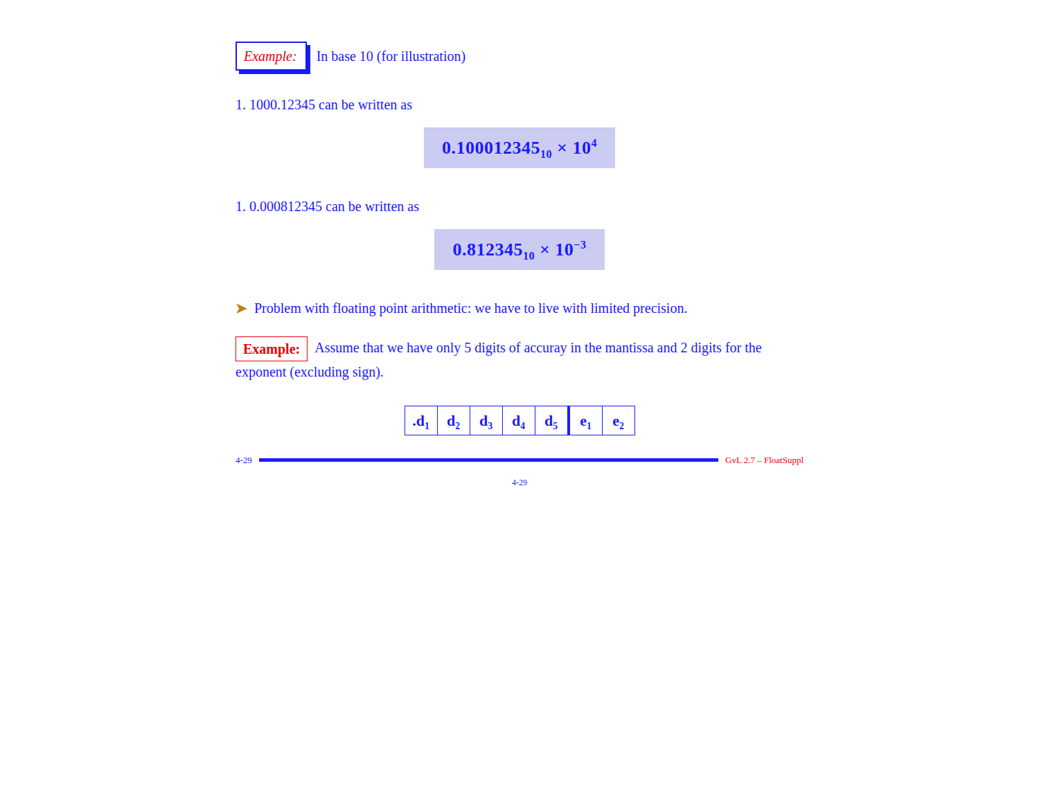Example: In base 10 (for illustration)
1000.12345 can be written as
0.10001234510 × 104
0.000812345 can be written as
0.81234510 × 10−3
➤Problem with floating point arithmetic: we have to live with limited precision.
Example: Assume that we have only 5 digits of accuray in the mantissa and 2 digits for the exponent (excluding sign).
| .d 1 | d 2 | d 3 | d 4 | d 5 | e 1 | e 2 |
4-29 GvL 2.7 – FloatSuppl
4-29